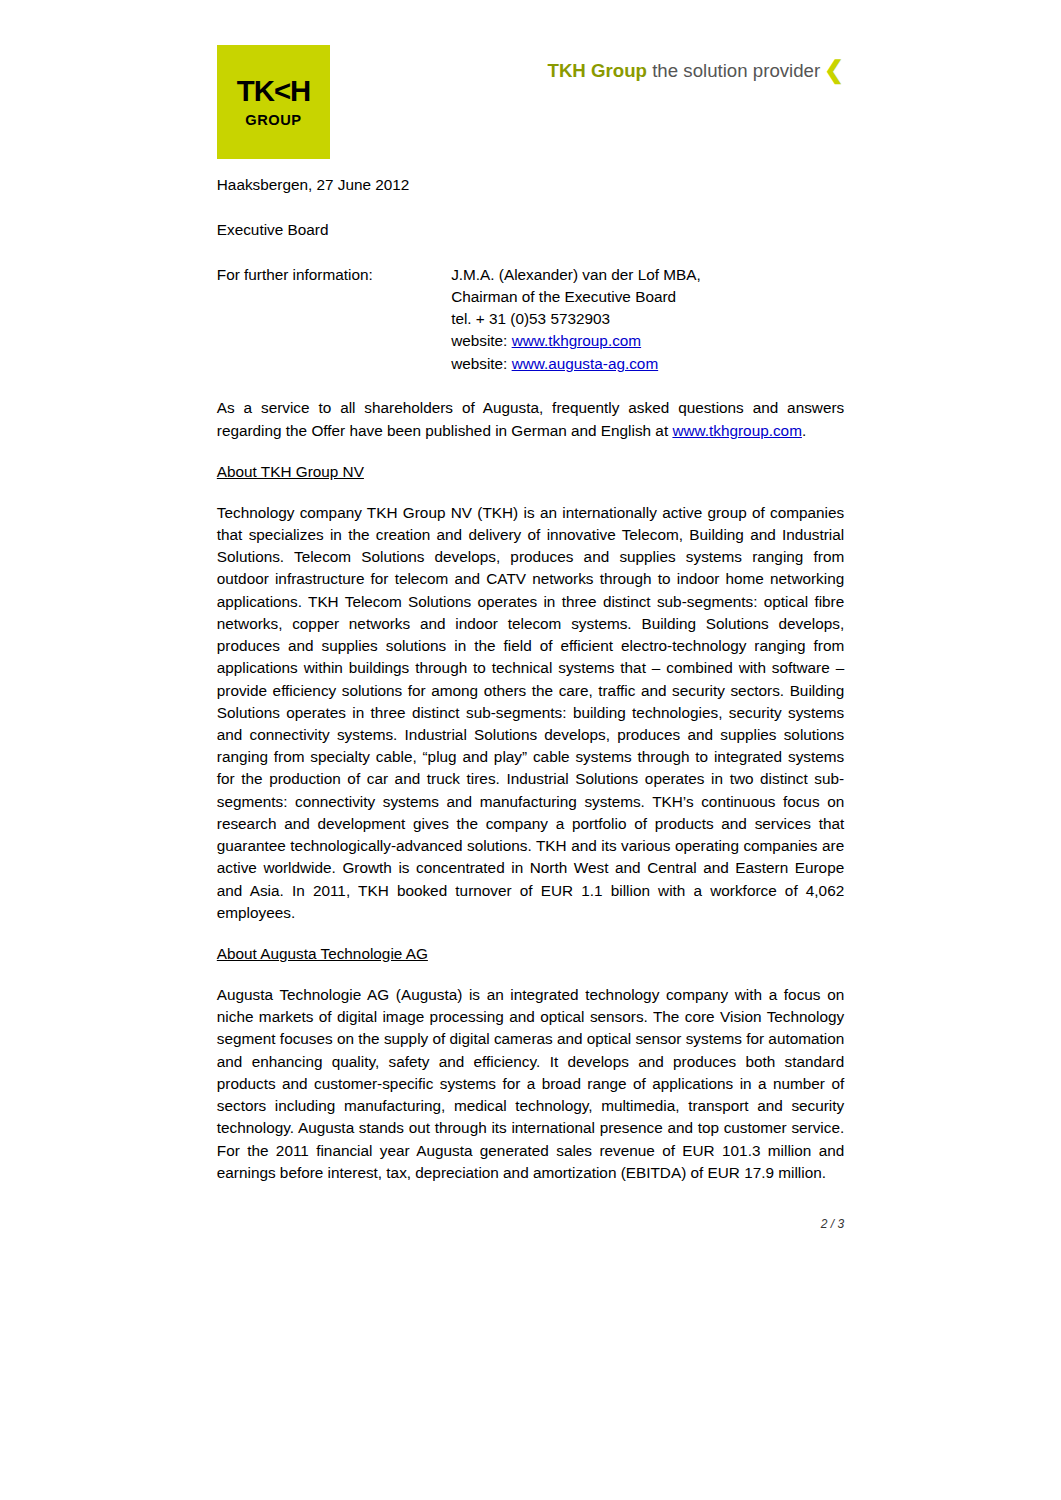TK<H
GROUP
TKH Group the solution provider❮
Haaksbergen, 27 June 2012
Executive Board
For further information:
J.M.A. (Alexander) van der Lof MBA,
Chairman of the Executive Board
tel. + 31 (0)53 5732903
website: www.tkhgroup.com
website: www.augusta-ag.com
As a service to all shareholders of Augusta, frequently asked questions and answers regarding the Offer have been published in German and English at www.tkhgroup.com.
About TKH Group NV
Technology company TKH Group NV (TKH) is an internationally active group of companies that specializes in the creation and delivery of innovative Telecom, Building and Industrial Solutions. Telecom Solutions develops, produces and supplies systems ranging from outdoor infrastructure for telecom and CATV networks through to indoor home networking applications. TKH Telecom Solutions operates in three distinct sub-segments: optical fibre networks, copper networks and indoor telecom systems. Building Solutions develops, produces and supplies solutions in the field of efficient electro-technology ranging from applications within buildings through to technical systems that – combined with software – provide efficiency solutions for among others the care, traffic and security sectors. Building Solutions operates in three distinct sub-segments: building technologies, security systems and connectivity systems. Industrial Solutions develops, produces and supplies solutions ranging from specialty cable, “plug and play” cable systems through to integrated systems for the production of car and truck tires. Industrial Solutions operates in two distinct sub-segments: connectivity systems and manufacturing systems. TKH’s continuous focus on research and development gives the company a portfolio of products and services that guarantee technologically-advanced solutions. TKH and its various operating companies are active worldwide. Growth is concentrated in North West and Central and Eastern Europe and Asia. In 2011, TKH booked turnover of EUR 1.1 billion with a workforce of 4,062 employees.
About Augusta Technologie AG
Augusta Technologie AG (Augusta) is an integrated technology company with a focus on niche markets of digital image processing and optical sensors. The core Vision Technology segment focuses on the supply of digital cameras and optical sensor systems for automation and enhancing quality, safety and efficiency. It develops and produces both standard products and customer-specific systems for a broad range of applications in a number of sectors including manufacturing, medical technology, multimedia, transport and security technology. Augusta stands out through its international presence and top customer service. For the 2011 financial year Augusta generated sales revenue of EUR 101.3 million and earnings before interest, tax, depreciation and amortization (EBITDA) of EUR 17.9 million.
2 / 3